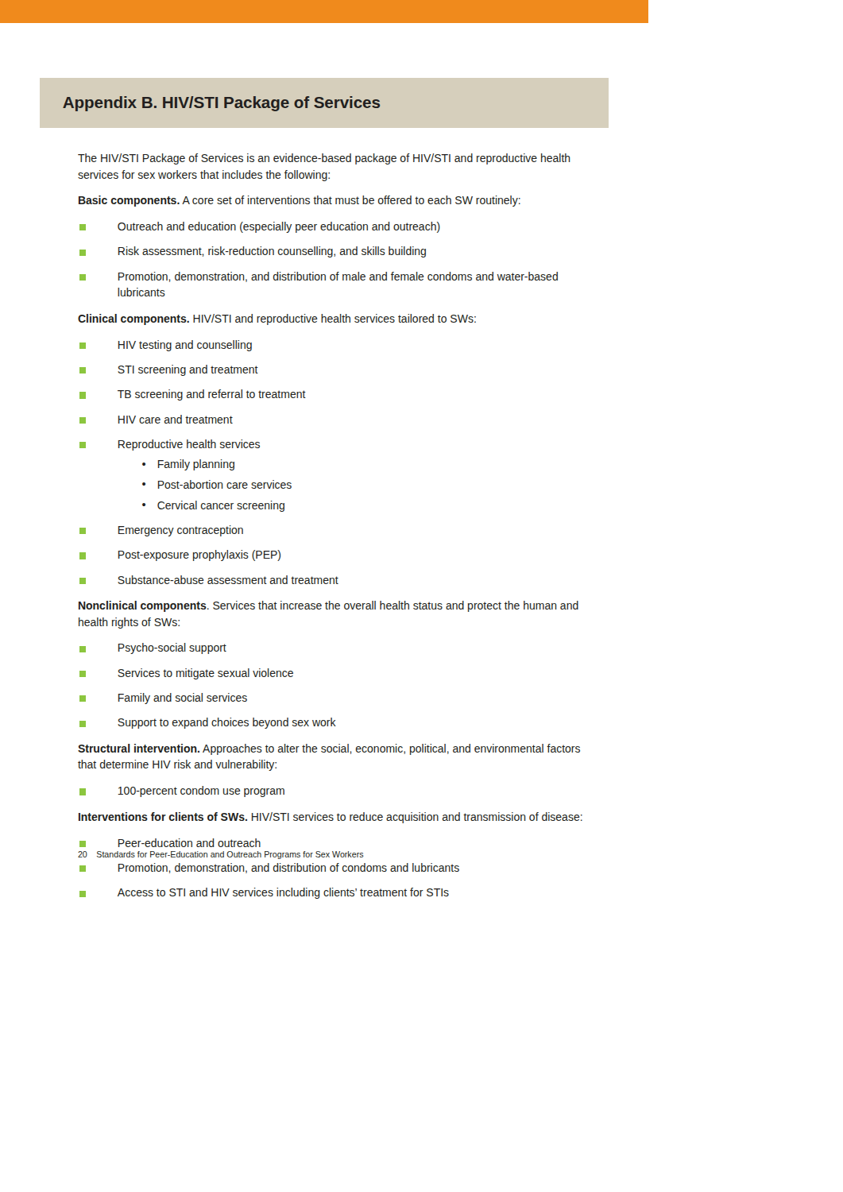Appendix B. HIV/STI Package of Services
The HIV/STI Package of Services is an evidence-based package of HIV/STI and reproductive health services for sex workers that includes the following:
Basic components. A core set of interventions that must be offered to each SW routinely:
Outreach and education (especially peer education and outreach)
Risk assessment, risk-reduction counselling, and skills building
Promotion, demonstration, and distribution of male and female condoms and water-based lubricants
Clinical components. HIV/STI and reproductive health services tailored to SWs:
HIV testing and counselling
STI screening and treatment
TB screening and referral to treatment
HIV care and treatment
Reproductive health services
Family planning
Post-abortion care services
Cervical cancer screening
Emergency contraception
Post-exposure prophylaxis (PEP)
Substance-abuse assessment and treatment
Nonclinical components. Services that increase the overall health status and protect the human and health rights of SWs:
Psycho-social support
Services to mitigate sexual violence
Family and social services
Support to expand choices beyond sex work
Structural intervention. Approaches to alter the social, economic, political, and environmental factors that determine HIV risk and vulnerability:
100-percent condom use program
Interventions for clients of SWs. HIV/STI services to reduce acquisition and transmission of disease:
Peer-education and outreach
Promotion, demonstration, and distribution of condoms and lubricants
Access to STI and HIV services including clients’ treatment for STIs
20 Standards for Peer-Education and Outreach Programs for Sex Workers